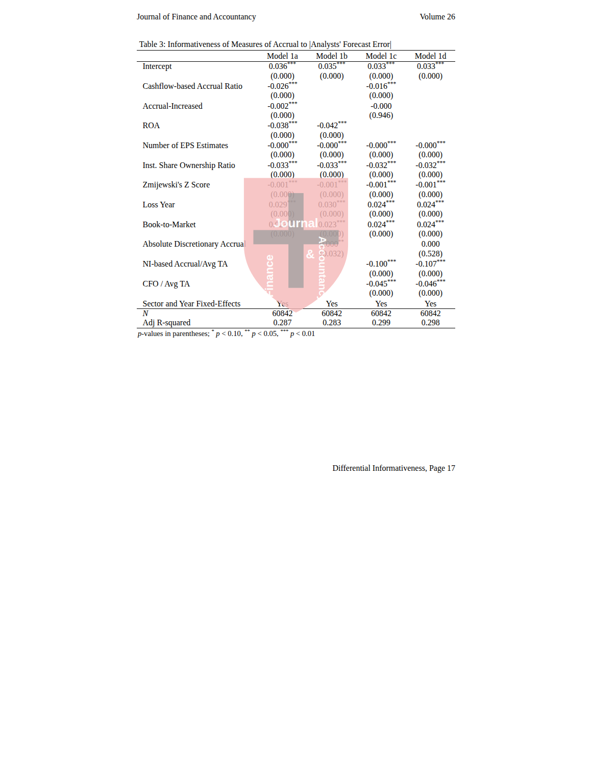Journal of Finance and Accountancy
Volume 26
Table 3: Informativeness of Measures of Accrual to |Analysts' Forecast Error|
| | Model 1a | Model 1b | Model 1c | Model 1d |
| --- | --- | --- | --- | --- |
| Intercept | 0.036 *** | 0.035 *** | 0.033 *** | 0.033 *** |
| | (0.000) | (0.000) | (0.000) | (0.000) |
| Cashflow-based Accrual Ratio | -0.026 *** | | -0.016 *** | |
| | (0.000) | | (0.000) | |
| Accrual-Increased | -0.002 *** | | -0.000 | |
| | (0.000) | | (0.946) | |
| ROA | -0.038 *** | -0.042 *** | | |
| | (0.000) | (0.000) | | |
| Number of EPS Estimates | -0.000 *** | -0.000 *** | -0.000 *** | -0.000 *** |
| | (0.000) | (0.000) | (0.000) | (0.000) |
| Inst. Share Ownership Ratio | -0.033 *** | -0.033 *** | -0.032 *** | -0.032 *** |
| | (0.000) | (0.000) | (0.000) | (0.000) |
| Zmijewski's Z Score | -0.001 *** | -0.001 *** | -0.001 *** | -0.001 *** |
| | (0.000) | (0.000) | (0.000) | (0.000) |
| Loss Year | 0.029 *** | 0.030 *** | 0.024 *** | 0.024 *** |
| | (0.000) | (0.000) | (0.000) | (0.000) |
| Book-to-Market | 0.023 *** | 0.023 *** | 0.024 *** | 0.024 *** |
| | (0.000) | (0.000) | (0.000) | (0.000) |
| Absolute Discretionary Accrual | | 0.000 ** | | 0.000 |
| | | (0.032) | | (0.528) |
| NI-based Accrual/Avg TA | | | -0.100 *** | -0.107 *** |
| | | | (0.000) | (0.000) |
| CFO / Avg TA | | | -0.045 *** | -0.046 *** |
| | | | (0.000) | (0.000) |
| Sector and Year Fixed-Effects | Yes | Yes | Yes | Yes |
| N | 60842 | 60842 | 60842 | 60842 |
| Adj R-squared | 0.287 | 0.283 | 0.299 | 0.298 |
p-values in parentheses; * p < 0.10, ** p < 0.05, *** p < 0.01
Journal Finance & Accountancy
Differential Informativeness, Page 17